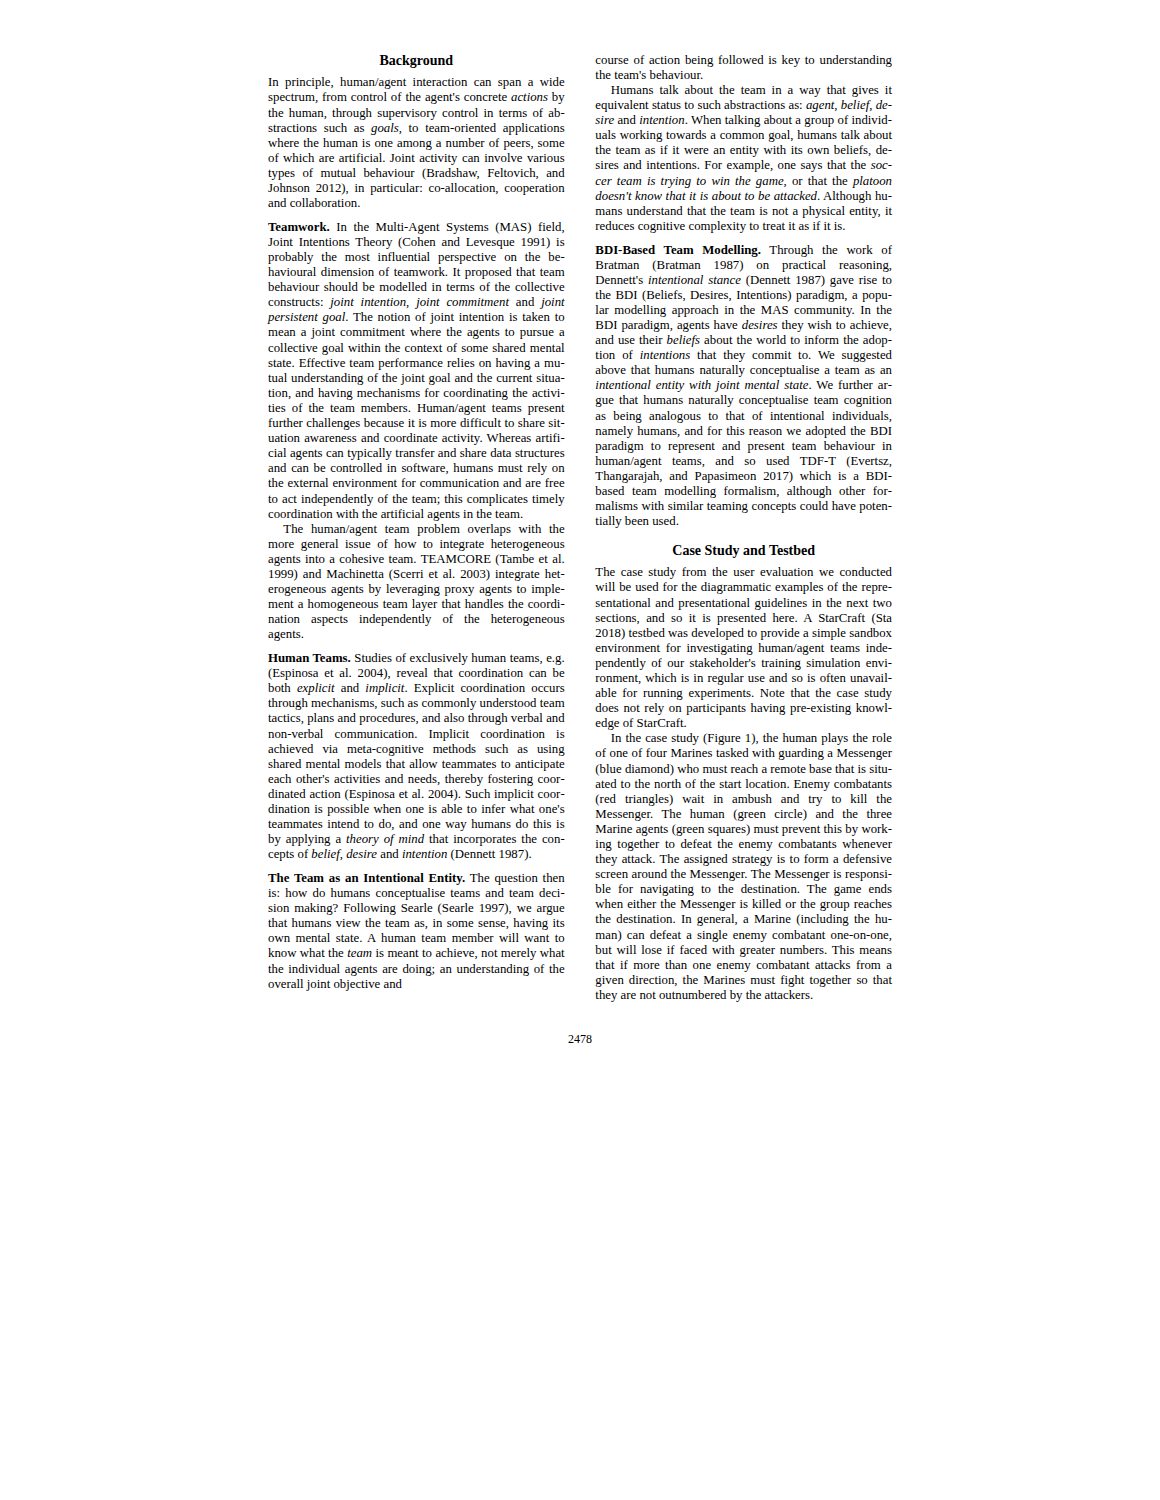Background
In principle, human/agent interaction can span a wide spectrum, from control of the agent's concrete actions by the human, through supervisory control in terms of abstractions such as goals, to team-oriented applications where the human is one among a number of peers, some of which are artificial. Joint activity can involve various types of mutual behaviour (Bradshaw, Feltovich, and Johnson 2012), in particular: co-allocation, cooperation and collaboration.
Teamwork. In the Multi-Agent Systems (MAS) field, Joint Intentions Theory (Cohen and Levesque 1991) is probably the most influential perspective on the behavioural dimension of teamwork. It proposed that team behaviour should be modelled in terms of the collective constructs: joint intention, joint commitment and joint persistent goal. The notion of joint intention is taken to mean a joint commitment where the agents to pursue a collective goal within the context of some shared mental state. Effective team performance relies on having a mutual understanding of the joint goal and the current situation, and having mechanisms for coordinating the activities of the team members. Human/agent teams present further challenges because it is more difficult to share situation awareness and coordinate activity. Whereas artificial agents can typically transfer and share data structures and can be controlled in software, humans must rely on the external environment for communication and are free to act independently of the team; this complicates timely coordination with the artificial agents in the team.
The human/agent team problem overlaps with the more general issue of how to integrate heterogeneous agents into a cohesive team. TEAMCORE (Tambe et al. 1999) and Machinetta (Scerri et al. 2003) integrate heterogeneous agents by leveraging proxy agents to implement a homogeneous team layer that handles the coordination aspects independently of the heterogeneous agents.
Human Teams. Studies of exclusively human teams, e.g. (Espinosa et al. 2004), reveal that coordination can be both explicit and implicit. Explicit coordination occurs through mechanisms, such as commonly understood team tactics, plans and procedures, and also through verbal and non-verbal communication. Implicit coordination is achieved via meta-cognitive methods such as using shared mental models that allow teammates to anticipate each other's activities and needs, thereby fostering coordinated action (Espinosa et al. 2004). Such implicit coordination is possible when one is able to infer what one's teammates intend to do, and one way humans do this is by applying a theory of mind that incorporates the concepts of belief, desire and intention (Dennett 1987).
The Team as an Intentional Entity. The question then is: how do humans conceptualise teams and team decision making? Following Searle (Searle 1997), we argue that humans view the team as, in some sense, having its own mental state. A human team member will want to know what the team is meant to achieve, not merely what the individual agents are doing; an understanding of the overall joint objective and
course of action being followed is key to understanding the team's behaviour.
Humans talk about the team in a way that gives it equivalent status to such abstractions as: agent, belief, desire and intention. When talking about a group of individuals working towards a common goal, humans talk about the team as if it were an entity with its own beliefs, desires and intentions. For example, one says that the soccer team is trying to win the game, or that the platoon doesn't know that it is about to be attacked. Although humans understand that the team is not a physical entity, it reduces cognitive complexity to treat it as if it is.
BDI-Based Team Modelling. Through the work of Bratman (Bratman 1987) on practical reasoning, Dennett's intentional stance (Dennett 1987) gave rise to the BDI (Beliefs, Desires, Intentions) paradigm, a popular modelling approach in the MAS community. In the BDI paradigm, agents have desires they wish to achieve, and use their beliefs about the world to inform the adoption of intentions that they commit to. We suggested above that humans naturally conceptualise a team as an intentional entity with joint mental state. We further argue that humans naturally conceptualise team cognition as being analogous to that of intentional individuals, namely humans, and for this reason we adopted the BDI paradigm to represent and present team behaviour in human/agent teams, and so used TDF-T (Evertsz, Thangarajah, and Papasimeon 2017) which is a BDI-based team modelling formalism, although other formalisms with similar teaming concepts could have potentially been used.
Case Study and Testbed
The case study from the user evaluation we conducted will be used for the diagrammatic examples of the representational and presentational guidelines in the next two sections, and so it is presented here. A StarCraft (Sta 2018) testbed was developed to provide a simple sandbox environment for investigating human/agent teams independently of our stakeholder's training simulation environment, which is in regular use and so is often unavailable for running experiments. Note that the case study does not rely on participants having pre-existing knowledge of StarCraft.
In the case study (Figure 1), the human plays the role of one of four Marines tasked with guarding a Messenger (blue diamond) who must reach a remote base that is situated to the north of the start location. Enemy combatants (red triangles) wait in ambush and try to kill the Messenger. The human (green circle) and the three Marine agents (green squares) must prevent this by working together to defeat the enemy combatants whenever they attack. The assigned strategy is to form a defensive screen around the Messenger. The Messenger is responsible for navigating to the destination. The game ends when either the Messenger is killed or the group reaches the destination. In general, a Marine (including the human) can defeat a single enemy combatant one-on-one, but will lose if faced with greater numbers. This means that if more than one enemy combatant attacks from a given direction, the Marines must fight together so that they are not outnumbered by the attackers.
2478